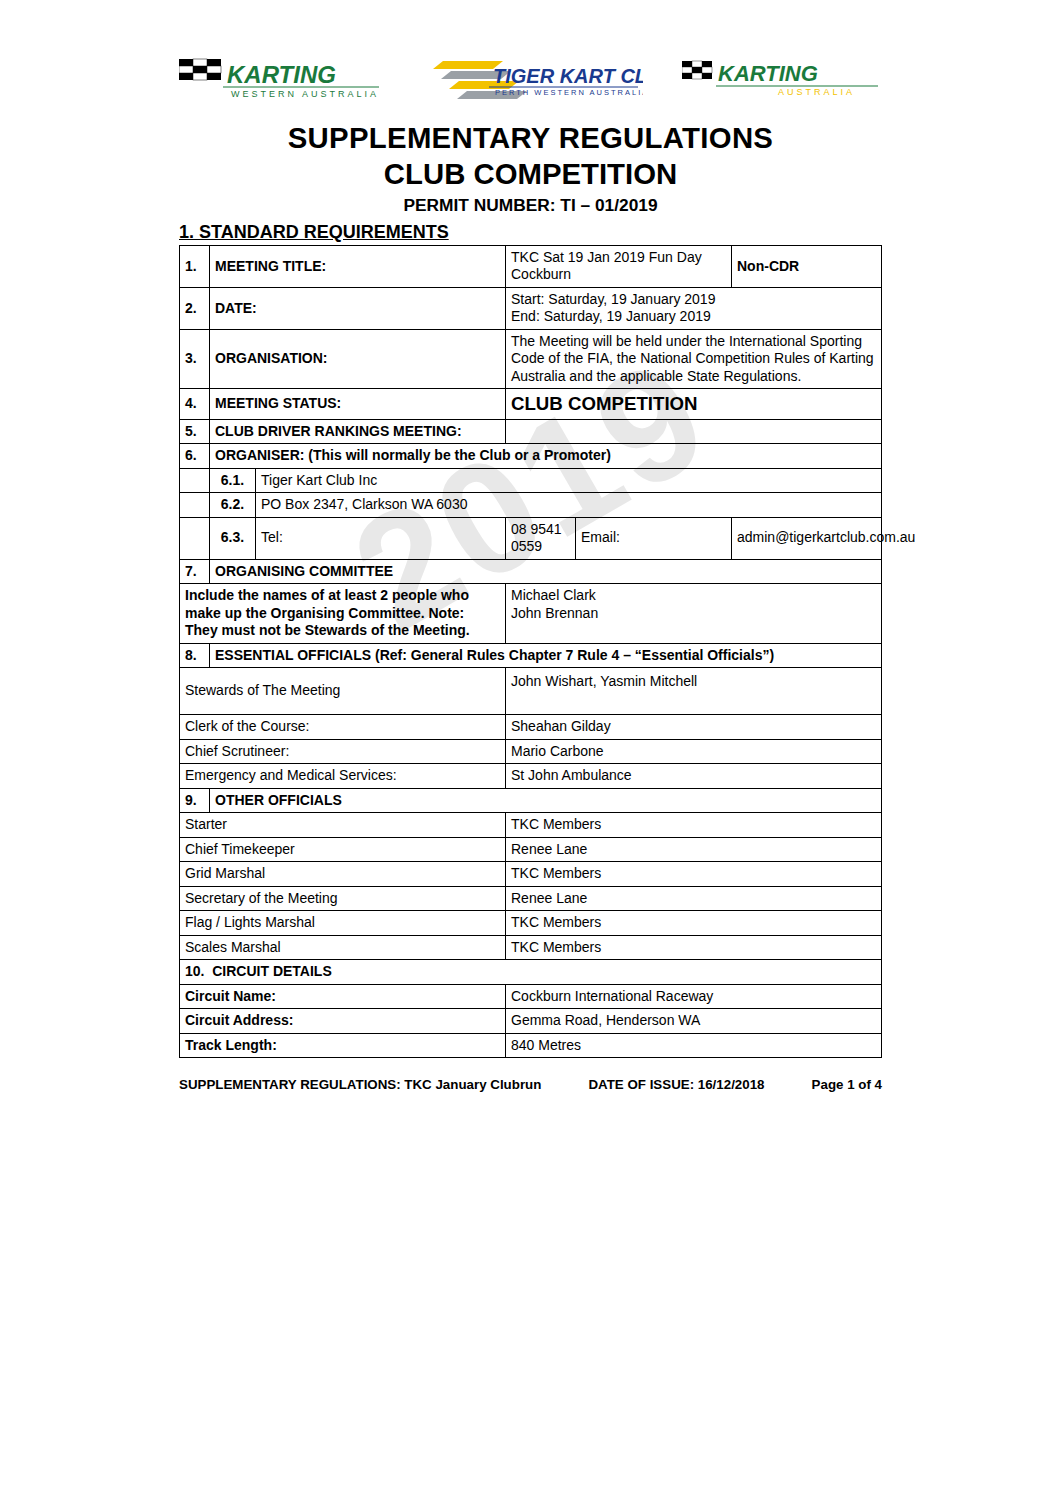2019
KARTING WESTERN AUSTRALIA
TIGER KART CLUB PERTH WESTERN AUSTRALIA
KARTING AUSTRALIA
SUPPLEMENTARY REGULATIONS
CLUB COMPETITION
PERMIT NUMBER: TI – 01/2019
1. STANDARD REQUIREMENTS
| 1. | MEETING TITLE: | TKC Sat 19 Jan 2019 Fun Day Cockburn | Non-CDR |
| 2. | DATE: | Start: Saturday, 19 January 2019 End: Saturday, 19 January 2019 |
| 3. | ORGANISATION: | The Meeting will be held under the International Sporting Code of the FIA, the National Competition Rules of Karting Australia and the applicable State Regulations. |
| 4. | MEETING STATUS: | CLUB COMPETITION |
| 5. | CLUB DRIVER RANKINGS MEETING: | |
| 6. | ORGANISER: (This will normally be the Club or a Promoter) |
| | 6.1. | Tiger Kart Club Inc |
| | 6.2. | PO Box 2347, Clarkson WA 6030 |
| | 6.3. | Tel: | 08 9541 0559 | Email: | admin@tigerkartclub.com.au |
| 7. | ORGANISING COMMITTEE |
| Include the names of at least 2 people who make up the Organising Committee. Note: They must not be Stewards of the Meeting. | Michael Clark John Brennan |
| 8. | ESSENTIAL OFFICIALS (Ref: General Rules Chapter 7 Rule 4 – “Essential Officials”) |
| Stewards of The Meeting | John Wishart, Yasmin Mitchell |
| Clerk of the Course: | Sheahan Gilday |
| Chief Scrutineer: | Mario Carbone |
| Emergency and Medical Services: | St John Ambulance |
| 9. | OTHER OFFICIALS |
| Starter | TKC Members |
| Chief Timekeeper | Renee Lane |
| Grid Marshal | TKC Members |
| Secretary of the Meeting | Renee Lane |
| Flag / Lights Marshal | TKC Members |
| Scales Marshal | TKC Members |
| 10. CIRCUIT DETAILS |
| Circuit Name: | Cockburn International Raceway |
| Circuit Address: | Gemma Road, Henderson WA |
| Track Length: | 840 Metres |
SUPPLEMENTARY REGULATIONS: TKC January Clubrun DATE OF ISSUE: 16/12/2018 Page 1 of 4